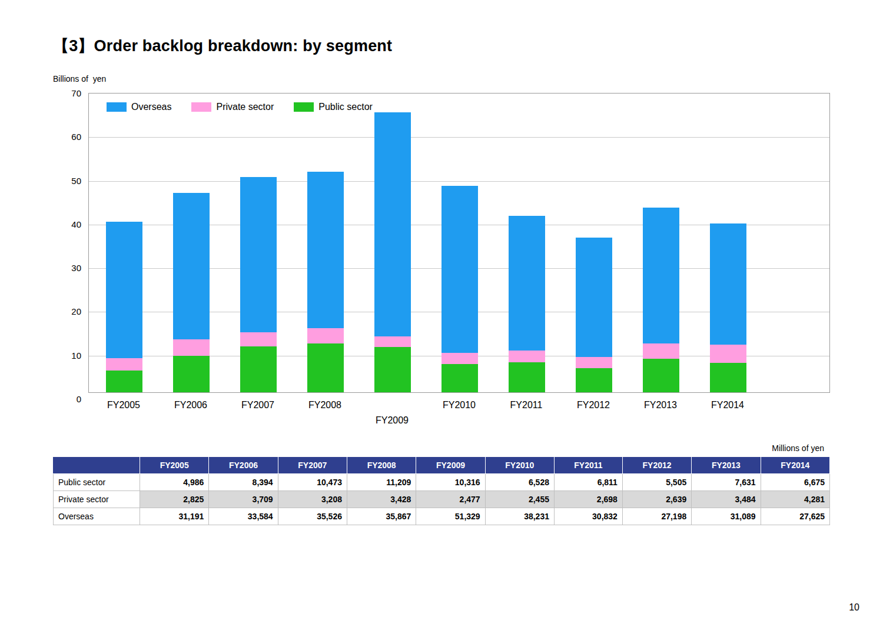【3】Order backlog breakdown: by segment
Billions of yen
70
60
50
40
30
20
10
0
Overseas
Private sector
Public sector
FY2005
FY2006
FY2007
FY2008
FY2009
FY2010
FY2011
FY2012
FY2013
FY2014
Millions of yen
| | FY2005 | FY2006 | FY2007 | FY2008 | FY2009 | FY2010 | FY2011 | FY2012 | FY2013 | FY2014 |
| --- | --- | --- | --- | --- | --- | --- | --- | --- | --- | --- |
| Public sector | 4,986 | 8,394 | 10,473 | 11,209 | 10,316 | 6,528 | 6,811 | 5,505 | 7,631 | 6,675 |
| Private sector | 2,825 | 3,709 | 3,208 | 3,428 | 2,477 | 2,455 | 2,698 | 2,639 | 3,484 | 4,281 |
| Overseas | 31,191 | 33,584 | 35,526 | 35,867 | 51,329 | 38,231 | 30,832 | 27,198 | 31,089 | 27,625 |
10